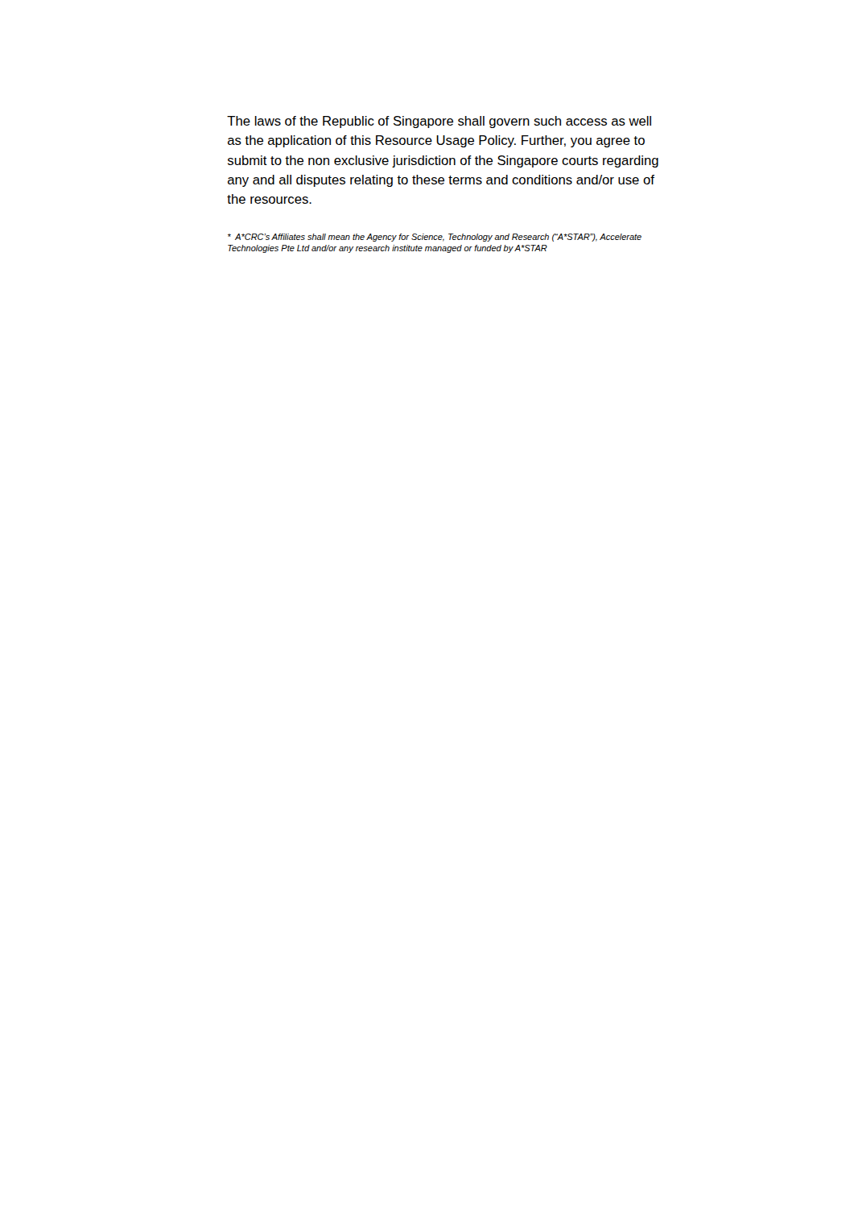The laws of the Republic of Singapore shall govern such access as well as the application of this Resource Usage Policy. Further, you agree to submit to the non exclusive jurisdiction of the Singapore courts regarding any and all disputes relating to these terms and conditions and/or use of the resources.
* A*CRC’s Affiliates shall mean the Agency for Science, Technology and Research (“A*STAR”), Accelerate Technologies Pte Ltd and/or any research institute managed or funded by A*STAR